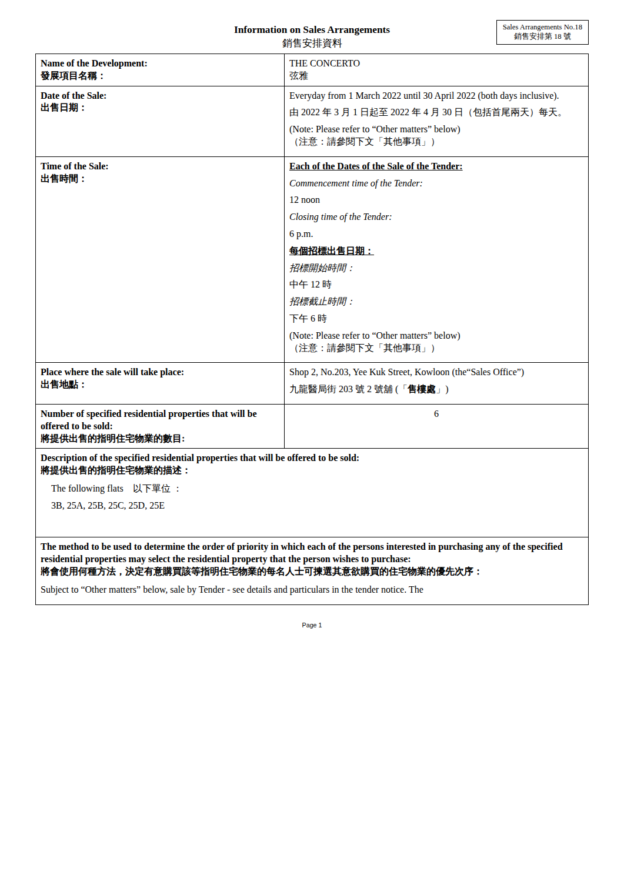Sales Arrangements No.18
銷售安排第 18 號
Information on Sales Arrangements
銷售安排資料
| Name of the Development: 發展項目名稱： | THE CONCERTO 弦雅 |
| Date of the Sale: 出售日期： | Everyday from 1 March 2022 until 30 April 2022 (both days inclusive). 由 2022 年 3 月 1 日起至 2022 年 4 月 30 日（包括首尾兩天）每天。 (Note: Please refer to “Other matters” below) （注意：請參閱下文「其他事項」） |
| Time of the Sale: 出售時間： | Each of the Dates of the Sale of the Tender: Commencement time of the Tender: 12 noon Closing time of the Tender: 6 p.m. 每個招標出售日期： 招標開始時間： 中午 12 時 招標截止時間： 下午 6 時 (Note: Please refer to “Other matters” below) （注意：請參閱下文「其他事項」） |
| Place where the sale will take place: 出售地點： | Shop 2, No.203, Yee Kuk Street, Kowloon (the“Sales Office”) 九龍醫局街 203 號 2 號舖 (「 售樓處 」) |
| Number of specified residential properties that will be offered to be sold: 將提供出售的指明住宅物業的數目: | 6 |
| Description of the specified residential properties that will be offered to be sold: 將提供出售的指明住宅物業的描述： The following flats 以下單位 ： 3B, 25A, 25B, 25C, 25D, 25E |
| The method to be used to determine the order of priority in which each of the persons interested in purchasing any of the specified residential properties may select the residential property that the person wishes to purchase: 將會使用何種方法，決定有意購買該等指明住宅物業的每名人士可揀選其意欲購買的住宅物業的優先次序： Subject to “Other matters” below, sale by Tender - see details and particulars in the tender notice. The |
Page 1